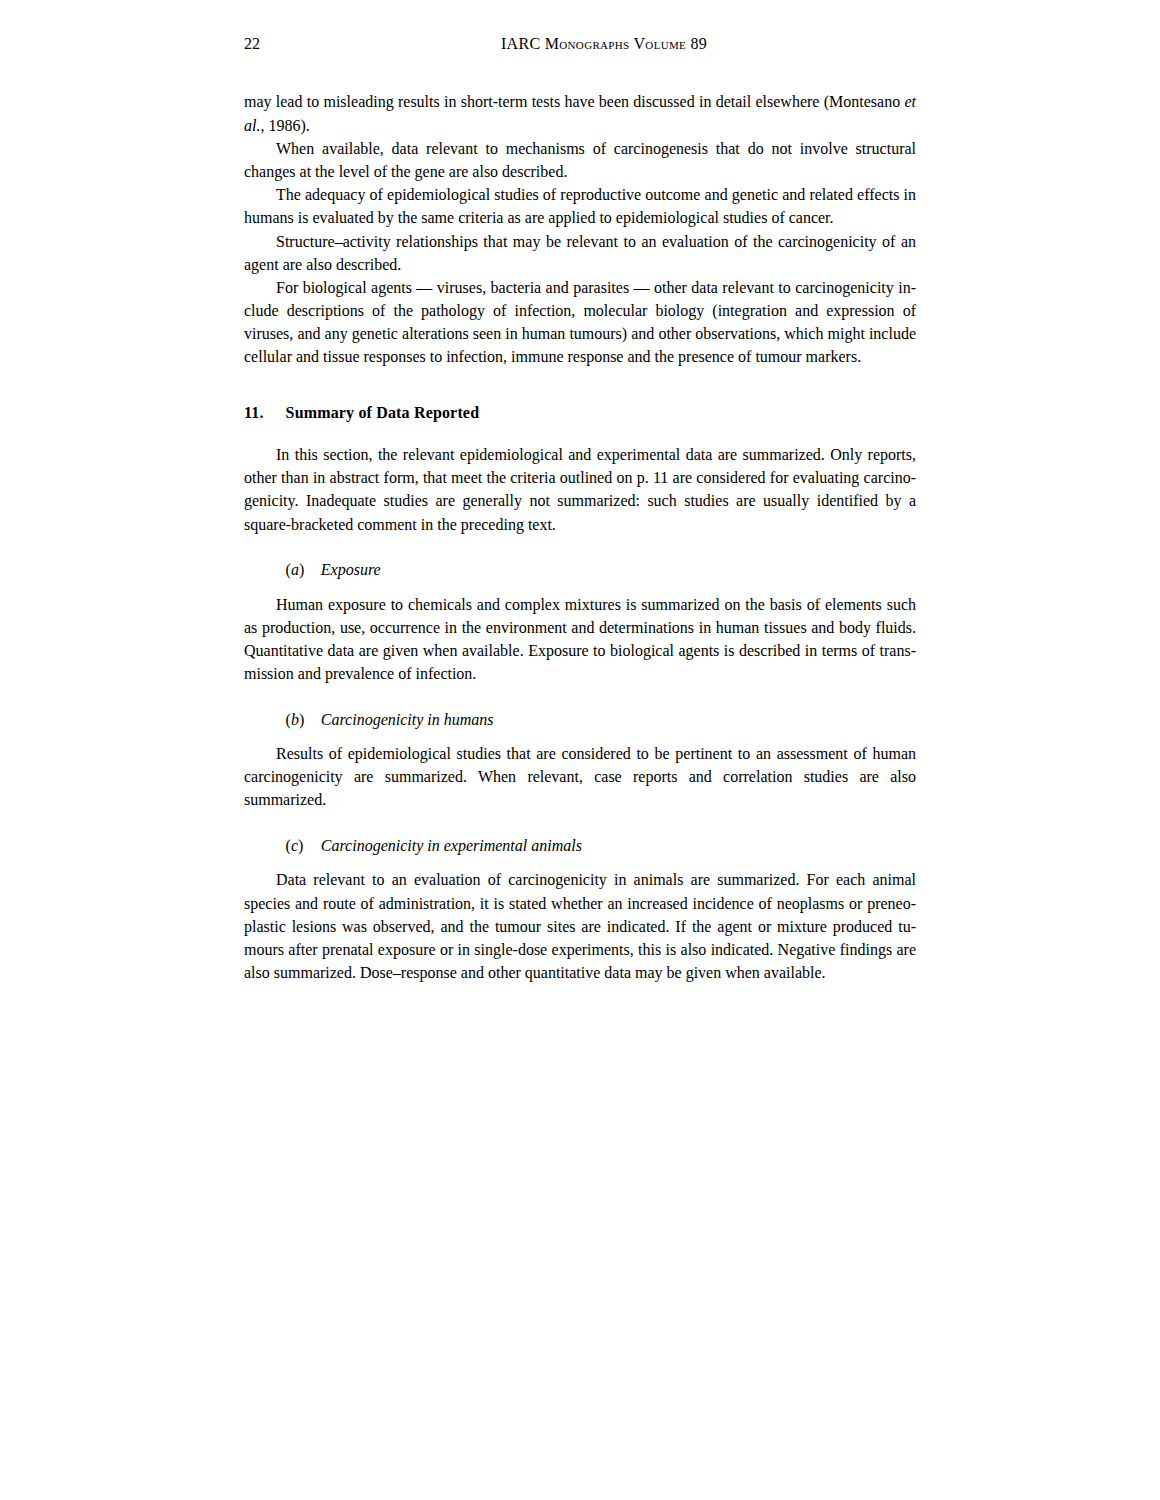22 IARC Monographs Volume 89
may lead to misleading results in short-term tests have been discussed in detail elsewhere (Montesano et al., 1986).
When available, data relevant to mechanisms of carcinogenesis that do not involve structural changes at the level of the gene are also described.
The adequacy of epidemiological studies of reproductive outcome and genetic and related effects in humans is evaluated by the same criteria as are applied to epidemiological studies of cancer.
Structure–activity relationships that may be relevant to an evaluation of the carcinogenicity of an agent are also described.
For biological agents — viruses, bacteria and parasites — other data relevant to carcinogenicity include descriptions of the pathology of infection, molecular biology (integration and expression of viruses, and any genetic alterations seen in human tumours) and other observations, which might include cellular and tissue responses to infection, immune response and the presence of tumour markers.
11. Summary of Data Reported
In this section, the relevant epidemiological and experimental data are summarized. Only reports, other than in abstract form, that meet the criteria outlined on p. 11 are considered for evaluating carcinogenicity. Inadequate studies are generally not summarized: such studies are usually identified by a square-bracketed comment in the preceding text.
(a) Exposure
Human exposure to chemicals and complex mixtures is summarized on the basis of elements such as production, use, occurrence in the environment and determinations in human tissues and body fluids. Quantitative data are given when available. Exposure to biological agents is described in terms of transmission and prevalence of infection.
(b) Carcinogenicity in humans
Results of epidemiological studies that are considered to be pertinent to an assessment of human carcinogenicity are summarized. When relevant, case reports and correlation studies are also summarized.
(c) Carcinogenicity in experimental animals
Data relevant to an evaluation of carcinogenicity in animals are summarized. For each animal species and route of administration, it is stated whether an increased incidence of neoplasms or preneoplastic lesions was observed, and the tumour sites are indicated. If the agent or mixture produced tumours after prenatal exposure or in single-dose experiments, this is also indicated. Negative findings are also summarized. Dose–response and other quantitative data may be given when available.